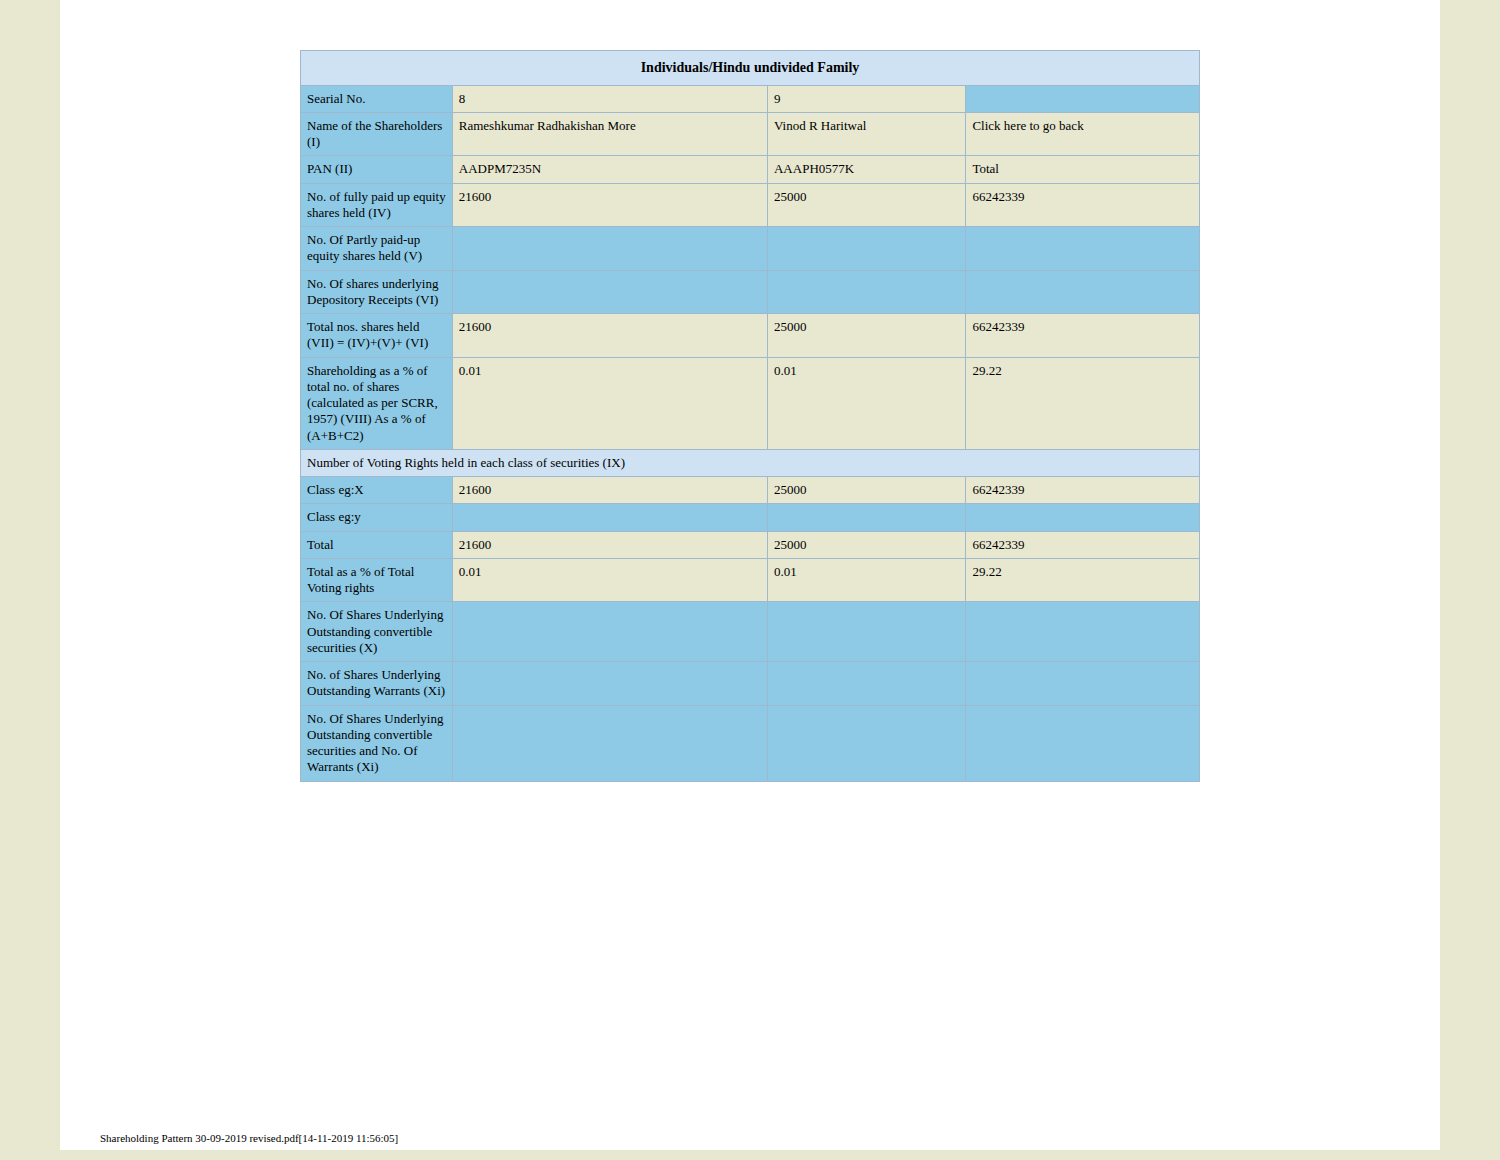| Individuals/Hindu undivided Family |
| Searial No. | 8 | 9 | |
| Name of the Shareholders (I) | Rameshkumar Radhakishan More | Vinod R Haritwal | Click here to go back |
| PAN (II) | AADPM7235N | AAAPH0577K | Total |
| No. of fully paid up equity shares held (IV) | 21600 | 25000 | 66242339 |
| No. Of Partly paid-up equity shares held (V) | | | |
| No. Of shares underlying Depository Receipts (VI) | | | |
| Total nos. shares held (VII) = (IV)+(V)+ (VI) | 21600 | 25000 | 66242339 |
| Shareholding as a % of total no. of shares (calculated as per SCRR, 1957) (VIII) As a % of (A+B+C2) | 0.01 | 0.01 | 29.22 |
| Number of Voting Rights held in each class of securities (IX) |
| Class eg:X | 21600 | 25000 | 66242339 |
| Class eg:y | | | |
| Total | 21600 | 25000 | 66242339 |
| Total as a % of Total Voting rights | 0.01 | 0.01 | 29.22 |
| No. Of Shares Underlying Outstanding convertible securities (X) | | | |
| No. of Shares Underlying Outstanding Warrants (Xi) | | | |
| No. Of Shares Underlying Outstanding convertible securities and No. Of Warrants (Xi) | | | |
Shareholding Pattern 30-09-2019 revised.pdf[14-11-2019 11:56:05]